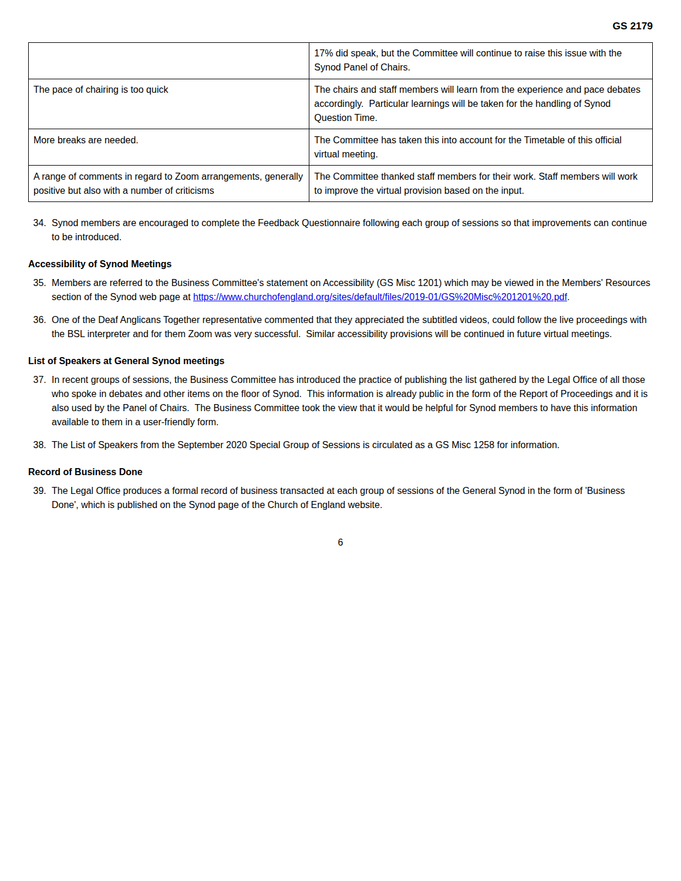GS 2179
| | 17% did speak, but the Committee will continue to raise this issue with the Synod Panel of Chairs. |
| The pace of chairing is too quick | The chairs and staff members will learn from the experience and pace debates accordingly. Particular learnings will be taken for the handling of Synod Question Time. |
| More breaks are needed. | The Committee has taken this into account for the Timetable of this official virtual meeting. |
| A range of comments in regard to Zoom arrangements, generally positive but also with a number of criticisms | The Committee thanked staff members for their work. Staff members will work to improve the virtual provision based on the input. |
Synod members are encouraged to complete the Feedback Questionnaire following each group of sessions so that improvements can continue to be introduced.
Accessibility of Synod Meetings
Members are referred to the Business Committee's statement on Accessibility (GS Misc 1201) which may be viewed in the Members' Resources section of the Synod web page at https://www.churchofengland.org/sites/default/files/2019-01/GS%20Misc%201201%20.pdf.
One of the Deaf Anglicans Together representative commented that they appreciated the subtitled videos, could follow the live proceedings with the BSL interpreter and for them Zoom was very successful. Similar accessibility provisions will be continued in future virtual meetings.
List of Speakers at General Synod meetings
In recent groups of sessions, the Business Committee has introduced the practice of publishing the list gathered by the Legal Office of all those who spoke in debates and other items on the floor of Synod. This information is already public in the form of the Report of Proceedings and it is also used by the Panel of Chairs. The Business Committee took the view that it would be helpful for Synod members to have this information available to them in a user-friendly form.
The List of Speakers from the September 2020 Special Group of Sessions is circulated as a GS Misc 1258 for information.
Record of Business Done
The Legal Office produces a formal record of business transacted at each group of sessions of the General Synod in the form of 'Business Done', which is published on the Synod page of the Church of England website.
6